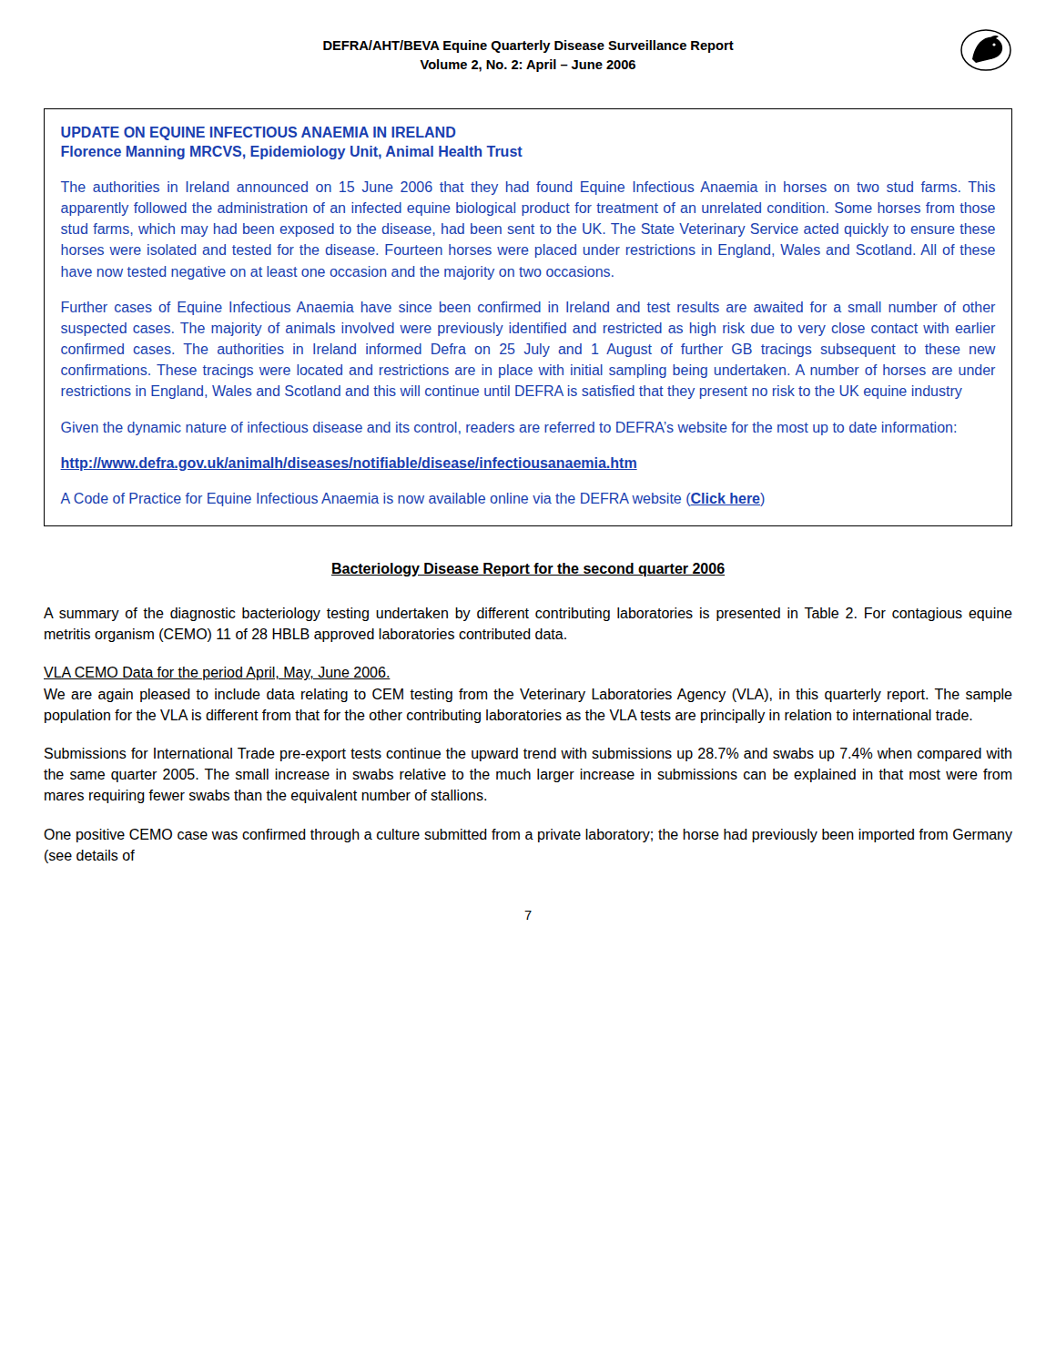DEFRA/AHT/BEVA Equine Quarterly Disease Surveillance Report Volume 2, No. 2: April – June 2006
UPDATE ON EQUINE INFECTIOUS ANAEMIA IN IRELAND
Florence Manning MRCVS, Epidemiology Unit, Animal Health Trust
The authorities in Ireland announced on 15 June 2006 that they had found Equine Infectious Anaemia in horses on two stud farms. This apparently followed the administration of an infected equine biological product for treatment of an unrelated condition. Some horses from those stud farms, which may had been exposed to the disease, had been sent to the UK. The State Veterinary Service acted quickly to ensure these horses were isolated and tested for the disease. Fourteen horses were placed under restrictions in England, Wales and Scotland. All of these have now tested negative on at least one occasion and the majority on two occasions.
Further cases of Equine Infectious Anaemia have since been confirmed in Ireland and test results are awaited for a small number of other suspected cases. The majority of animals involved were previously identified and restricted as high risk due to very close contact with earlier confirmed cases. The authorities in Ireland informed Defra on 25 July and 1 August of further GB tracings subsequent to these new confirmations. These tracings were located and restrictions are in place with initial sampling being undertaken. A number of horses are under restrictions in England, Wales and Scotland and this will continue until DEFRA is satisfied that they present no risk to the UK equine industry
Given the dynamic nature of infectious disease and its control, readers are referred to DEFRA’s website for the most up to date information:
http://www.defra.gov.uk/animalh/diseases/notifiable/disease/infectiousanaemia.htm
A Code of Practice for Equine Infectious Anaemia is now available online via the DEFRA website (Click here)
Bacteriology Disease Report for the second quarter 2006
A summary of the diagnostic bacteriology testing undertaken by different contributing laboratories is presented in Table 2. For contagious equine metritis organism (CEMO) 11 of 28 HBLB approved laboratories contributed data.
VLA CEMO Data for the period April, May, June 2006.
We are again pleased to include data relating to CEM testing from the Veterinary Laboratories Agency (VLA), in this quarterly report. The sample population for the VLA is different from that for the other contributing laboratories as the VLA tests are principally in relation to international trade.
Submissions for International Trade pre-export tests continue the upward trend with submissions up 28.7% and swabs up 7.4% when compared with the same quarter 2005. The small increase in swabs relative to the much larger increase in submissions can be explained in that most were from mares requiring fewer swabs than the equivalent number of stallions.
One positive CEMO case was confirmed through a culture submitted from a private laboratory; the horse had previously been imported from Germany (see details of
7